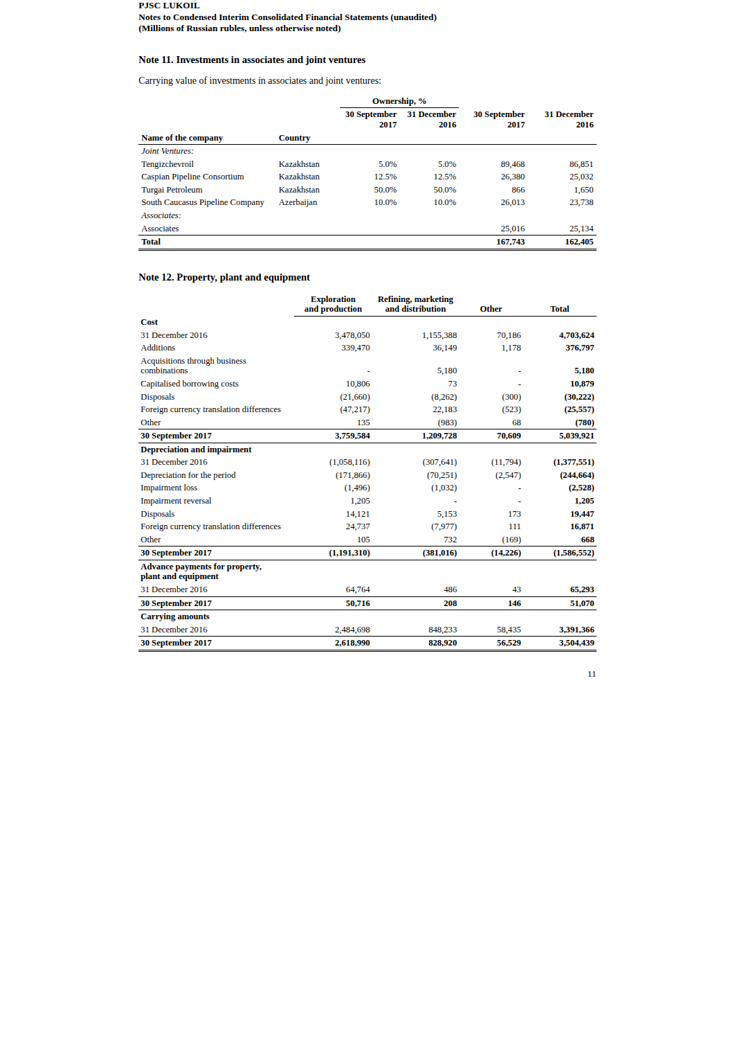PJSC LUKOIL
Notes to Condensed Interim Consolidated Financial Statements (unaudited)
(Millions of Russian rubles, unless otherwise noted)
Note 11. Investments in associates and joint ventures
Carrying value of investments in associates and joint ventures:
| | | Ownership, % | | |
| | | 30 September 2017 | 31 December 2016 | 30 September 2017 | 31 December 2016 |
| Name of the company | Country | | | | |
| Joint Ventures: | | | | | |
| Tengizchevroil | Kazakhstan | 5.0% | 5.0% | 89,468 | 86,851 |
| Caspian Pipeline Consortium | Kazakhstan | 12.5% | 12.5% | 26,380 | 25,032 |
| Turgai Petroleum | Kazakhstan | 50.0% | 50.0% | 866 | 1,650 |
| South Caucasus Pipeline Company | Azerbaijan | 10.0% | 10.0% | 26,013 | 23,738 |
| Associates: | | | | | |
| Associates | | | | 25,016 | 25,134 |
| Total | | | | 167,743 | 162,405 |
Note 12. Property, plant and equipment
| | Exploration and production | Refining, marketing and distribution | Other | Total |
| Cost | | | | |
| 31 December 2016 | 3,478,050 | 1,155,388 | 70,186 | 4,703,624 |
| Additions | 339,470 | 36,149 | 1,178 | 376,797 |
| Acquisitions through business combinations | - | 5,180 | - | 5,180 |
| Capitalised borrowing costs | 10,806 | 73 | - | 10,879 |
| Disposals | (21,660) | (8,262) | (300) | (30,222) |
| Foreign currency translation differences | (47,217) | 22,183 | (523) | (25,557) |
| Other | 135 | (983) | 68 | (780) |
| 30 September 2017 | 3,759,584 | 1,209,728 | 70,609 | 5,039,921 |
| Depreciation and impairment | | | | |
| 31 December 2016 | (1,058,116) | (307,641) | (11,794) | (1,377,551) |
| Depreciation for the period | (171,866) | (70,251) | (2,547) | (244,664) |
| Impairment loss | (1,496) | (1,032) | - | (2,528) |
| Impairment reversal | 1,205 | - | - | 1,205 |
| Disposals | 14,121 | 5,153 | 173 | 19,447 |
| Foreign currency translation differences | 24,737 | (7,977) | 111 | 16,871 |
| Other | 105 | 732 | (169) | 668 |
| 30 September 2017 | (1,191,310) | (381,016) | (14,226) | (1,586,552) |
| Advance payments for property, plant and equipment | | | | |
| 31 December 2016 | 64,764 | 486 | 43 | 65,293 |
| 30 September 2017 | 50,716 | 208 | 146 | 51,070 |
| Carrying amounts | | | | |
| 31 December 2016 | 2,484,698 | 848,233 | 58,435 | 3,391,366 |
| 30 September 2017 | 2,618,990 | 828,920 | 56,529 | 3,504,439 |
11